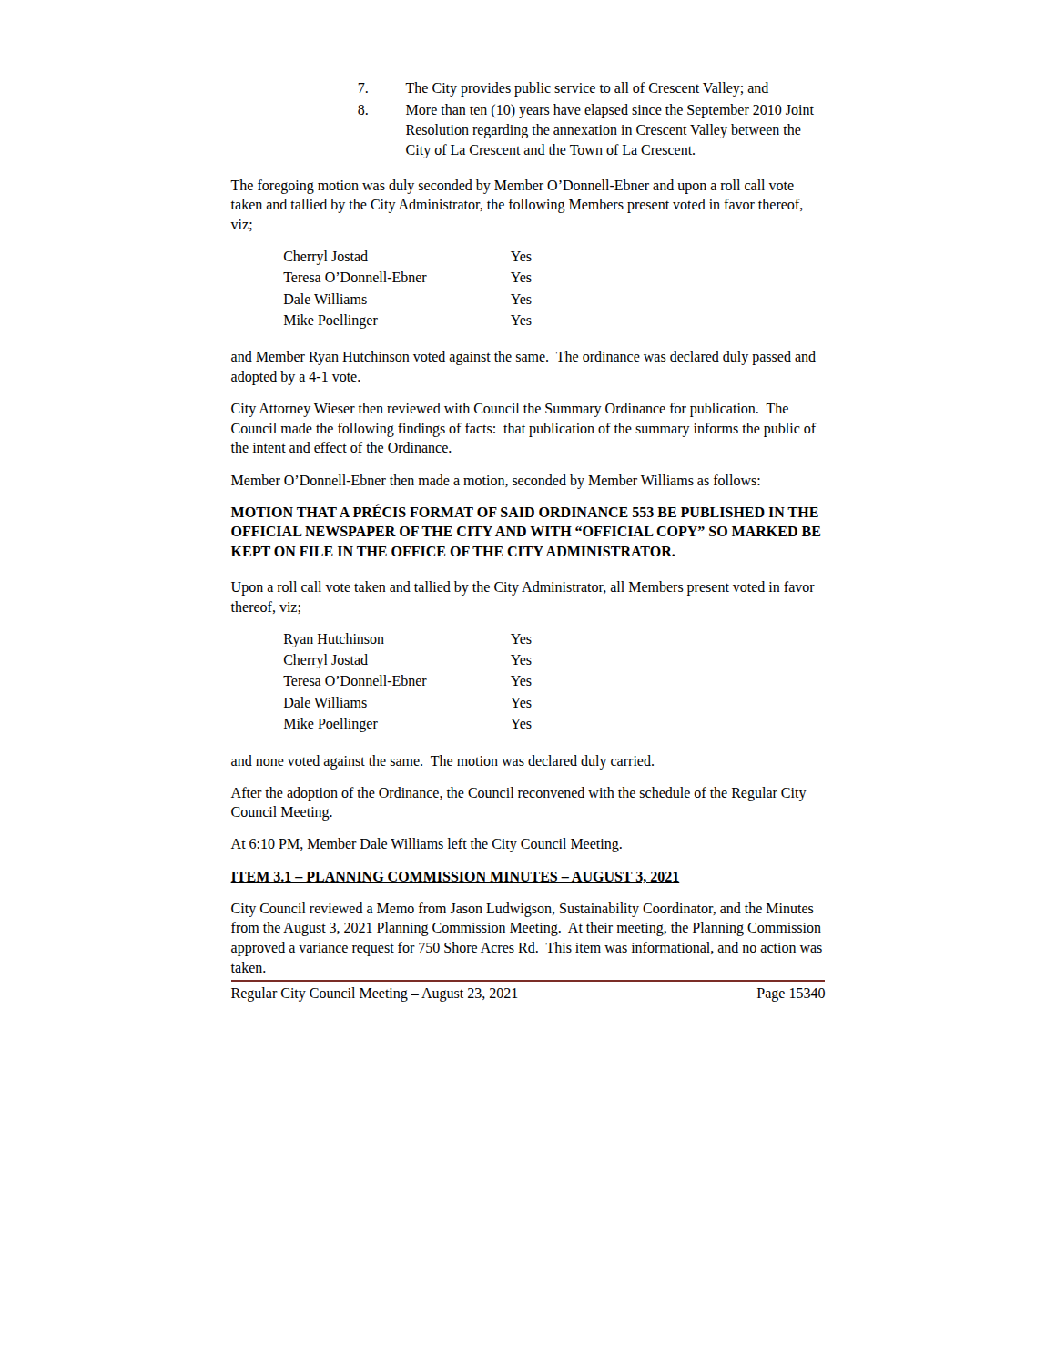7. The City provides public service to all of Crescent Valley; and
8. More than ten (10) years have elapsed since the September 2010 Joint Resolution regarding the annexation in Crescent Valley between the City of La Crescent and the Town of La Crescent.
The foregoing motion was duly seconded by Member O’Donnell-Ebner and upon a roll call vote taken and tallied by the City Administrator, the following Members present voted in favor thereof, viz;
| Cherryl Jostad | Yes |
| Teresa O’Donnell-Ebner | Yes |
| Dale Williams | Yes |
| Mike Poellinger | Yes |
and Member Ryan Hutchinson voted against the same. The ordinance was declared duly passed and adopted by a 4-1 vote.
City Attorney Wieser then reviewed with Council the Summary Ordinance for publication. The Council made the following findings of facts: that publication of the summary informs the public of the intent and effect of the Ordinance.
Member O’Donnell-Ebner then made a motion, seconded by Member Williams as follows:
Motion that a précis format of said Ordinance 553 be published in the official newspaper of the City and with “official copy” so marked be kept on file in the office of the City Administrator.
Upon a roll call vote taken and tallied by the City Administrator, all Members present voted in favor thereof, viz;
| Ryan Hutchinson | Yes |
| Cherryl Jostad | Yes |
| Teresa O’Donnell-Ebner | Yes |
| Dale Williams | Yes |
| Mike Poellinger | Yes |
and none voted against the same. The motion was declared duly carried.
After the adoption of the Ordinance, the Council reconvened with the schedule of the Regular City Council Meeting.
At 6:10 PM, Member Dale Williams left the City Council Meeting.
ITEM 3.1 – PLANNING COMMISSION MINUTES – AUGUST 3, 2021
City Council reviewed a Memo from Jason Ludwigson, Sustainability Coordinator, and the Minutes from the August 3, 2021 Planning Commission Meeting. At their meeting, the Planning Commission approved a variance request for 750 Shore Acres Rd. This item was informational, and no action was taken.
Regular City Council Meeting – August 23, 2021 Page 15340